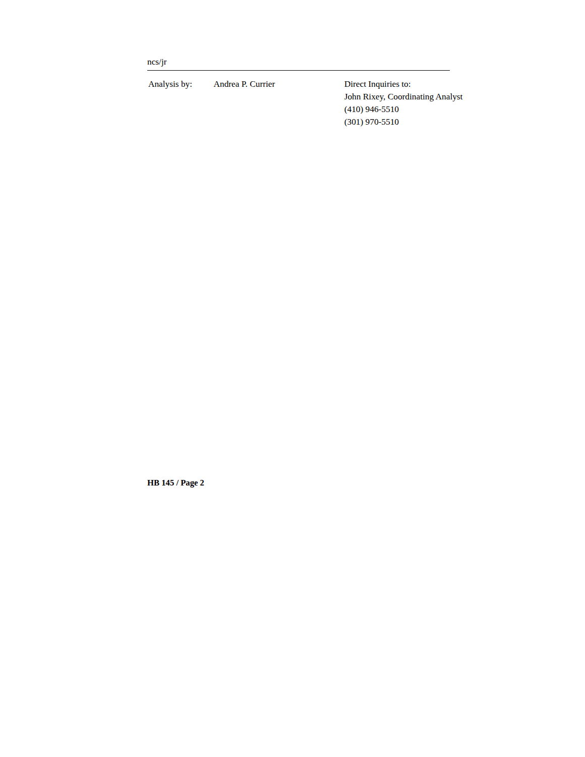ncs/jr
Analysis by:
Andrea P. Currier
Direct Inquiries to:
John Rixey, Coordinating Analyst
(410) 946-5510
(301) 970-5510
HB 145 / Page 2